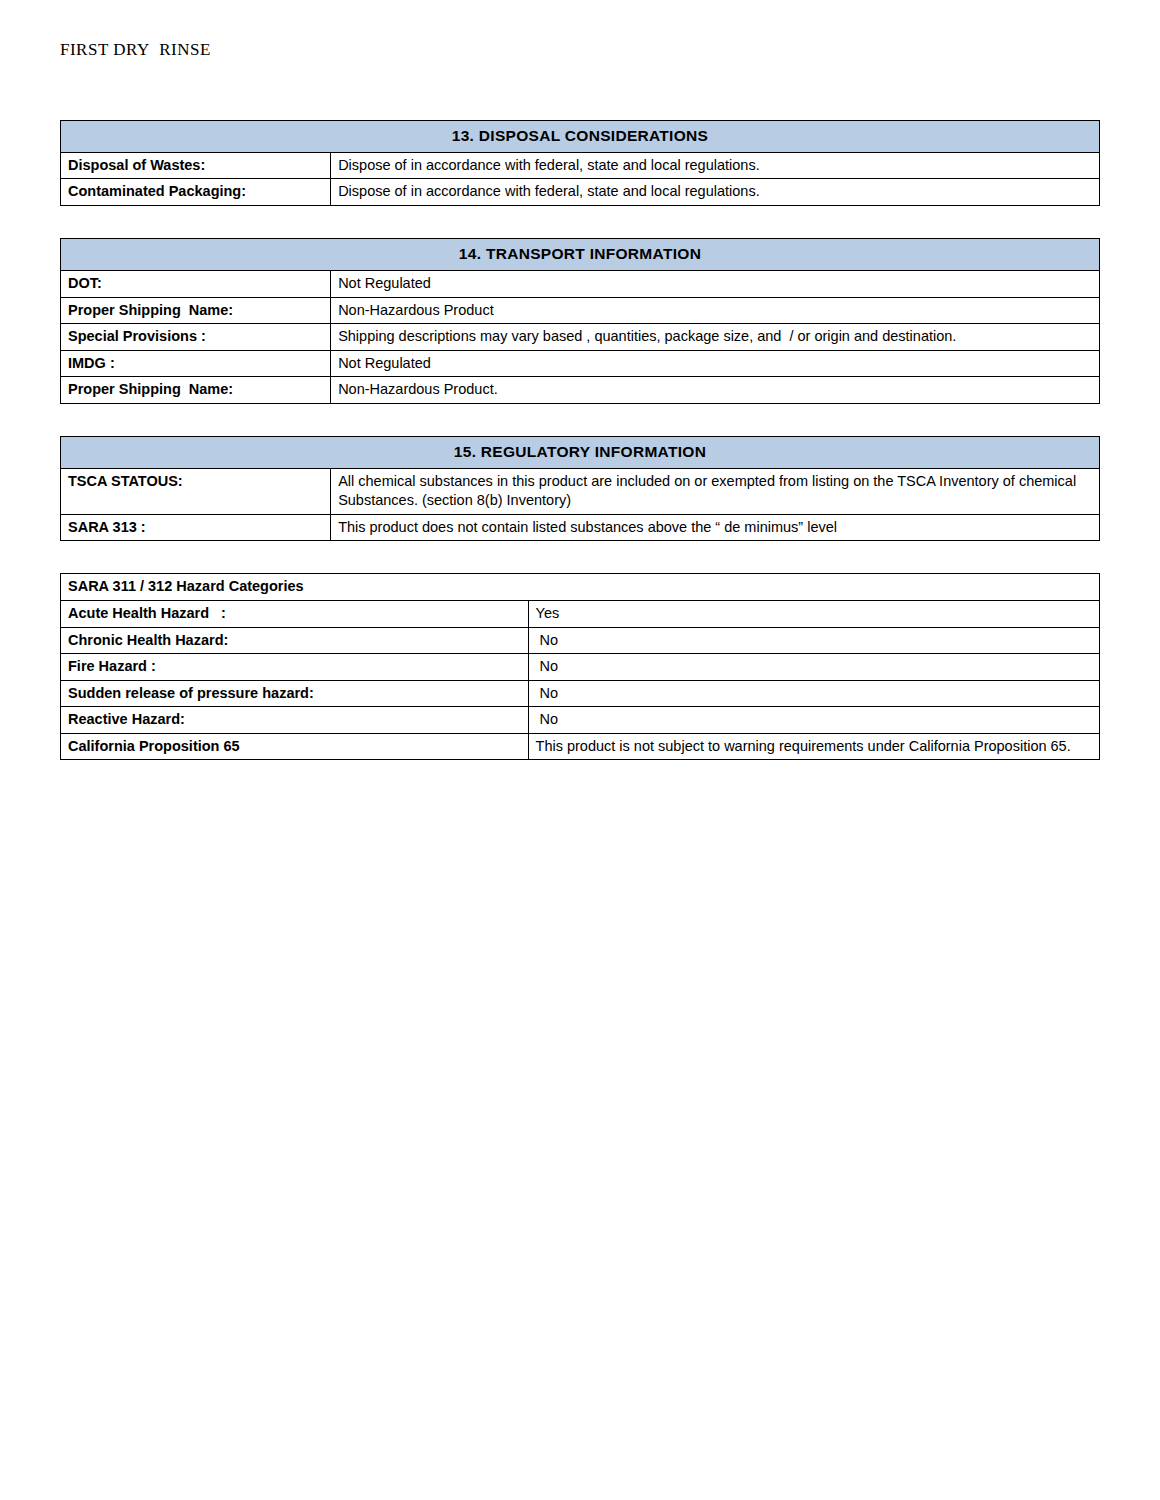FIRST DRY RINSE
| 13. DISPOSAL CONSIDERATIONS |
| --- |
| Disposal of Wastes: | Dispose of in accordance with federal, state and local regulations. |
| Contaminated Packaging: | Dispose of in accordance with federal, state and local regulations. |
| 14. TRANSPORT INFORMATION |
| --- |
| DOT: | Not Regulated |
| Proper Shipping Name: | Non-Hazardous Product |
| Special Provisions : | Shipping descriptions may vary based , quantities, package size, and / or origin and destination. |
| IMDG : | Not Regulated |
| Proper Shipping Name: | Non-Hazardous Product. |
| 15. REGULATORY INFORMATION |
| --- |
| TSCA STATOUS: | All chemical substances in this product are included on or exempted from listing on the TSCA Inventory of chemical Substances. (section 8(b) Inventory) |
| SARA 313 : | This product does not contain listed substances above the “ de minimus” level |
| SARA 311 / 312 Hazard Categories |
| Acute Health Hazard : | Yes |
| Chronic Health Hazard: | No |
| Fire Hazard : | No |
| Sudden release of pressure hazard: | No |
| Reactive Hazard: | No |
| California Proposition 65 | This product is not subject to warning requirements under California Proposition 65. |